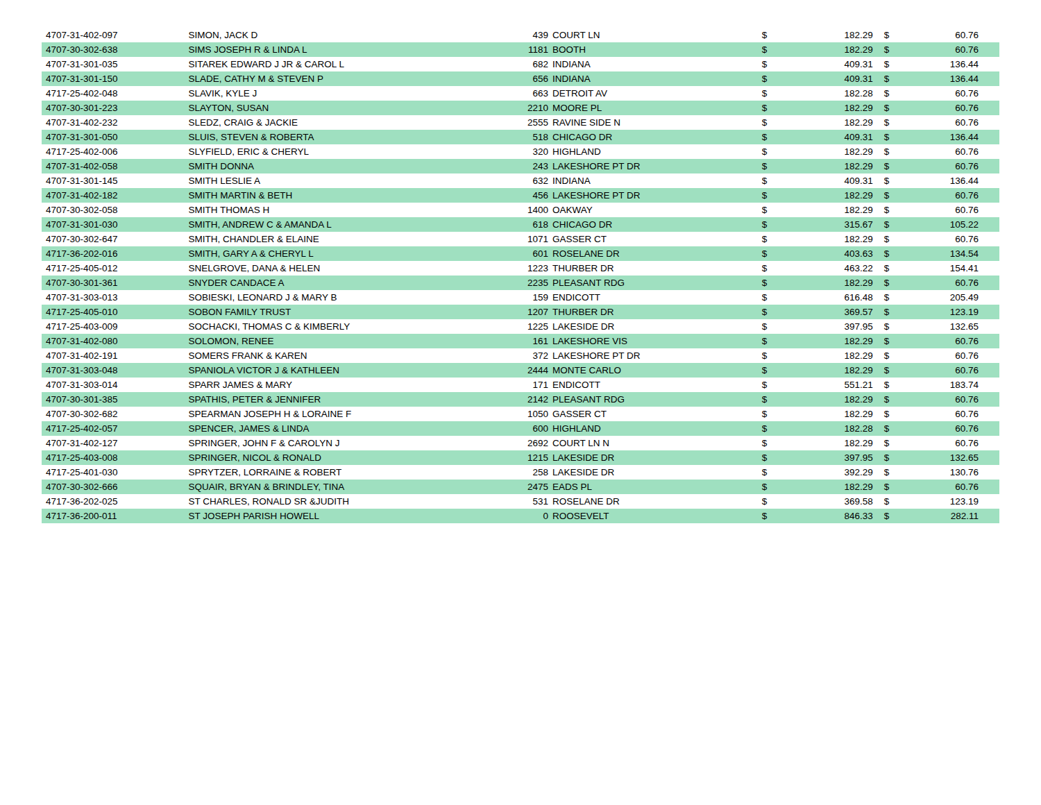| 4707-31-402-097 | SIMON, JACK D | 439 | COURT LN | $ | 182.29 | $ | 60.76 |
| 4707-30-302-638 | SIMS JOSEPH R & LINDA L | 1181 | BOOTH | $ | 182.29 | $ | 60.76 |
| 4707-31-301-035 | SITAREK EDWARD J JR & CAROL L | 682 | INDIANA | $ | 409.31 | $ | 136.44 |
| 4707-31-301-150 | SLADE, CATHY M & STEVEN P | 656 | INDIANA | $ | 409.31 | $ | 136.44 |
| 4717-25-402-048 | SLAVIK, KYLE J | 663 | DETROIT AV | $ | 182.28 | $ | 60.76 |
| 4707-30-301-223 | SLAYTON, SUSAN | 2210 | MOORE PL | $ | 182.29 | $ | 60.76 |
| 4707-31-402-232 | SLEDZ, CRAIG & JACKIE | 2555 | RAVINE SIDE N | $ | 182.29 | $ | 60.76 |
| 4707-31-301-050 | SLUIS, STEVEN & ROBERTA | 518 | CHICAGO DR | $ | 409.31 | $ | 136.44 |
| 4717-25-402-006 | SLYFIELD, ERIC & CHERYL | 320 | HIGHLAND | $ | 182.29 | $ | 60.76 |
| 4707-31-402-058 | SMITH DONNA | 243 | LAKESHORE PT DR | $ | 182.29 | $ | 60.76 |
| 4707-31-301-145 | SMITH LESLIE A | 632 | INDIANA | $ | 409.31 | $ | 136.44 |
| 4707-31-402-182 | SMITH MARTIN & BETH | 456 | LAKESHORE PT DR | $ | 182.29 | $ | 60.76 |
| 4707-30-302-058 | SMITH THOMAS H | 1400 | OAKWAY | $ | 182.29 | $ | 60.76 |
| 4707-31-301-030 | SMITH, ANDREW C & AMANDA L | 618 | CHICAGO DR | $ | 315.67 | $ | 105.22 |
| 4707-30-302-647 | SMITH, CHANDLER & ELAINE | 1071 | GASSER CT | $ | 182.29 | $ | 60.76 |
| 4717-36-202-016 | SMITH, GARY A & CHERYL L | 601 | ROSELANE DR | $ | 403.63 | $ | 134.54 |
| 4717-25-405-012 | SNELGROVE, DANA & HELEN | 1223 | THURBER DR | $ | 463.22 | $ | 154.41 |
| 4707-30-301-361 | SNYDER CANDACE A | 2235 | PLEASANT RDG | $ | 182.29 | $ | 60.76 |
| 4707-31-303-013 | SOBIESKI, LEONARD J & MARY B | 159 | ENDICOTT | $ | 616.48 | $ | 205.49 |
| 4717-25-405-010 | SOBON FAMILY TRUST | 1207 | THURBER DR | $ | 369.57 | $ | 123.19 |
| 4717-25-403-009 | SOCHACKI, THOMAS C & KIMBERLY | 1225 | LAKESIDE DR | $ | 397.95 | $ | 132.65 |
| 4707-31-402-080 | SOLOMON, RENEE | 161 | LAKESHORE VIS | $ | 182.29 | $ | 60.76 |
| 4707-31-402-191 | SOMERS FRANK & KAREN | 372 | LAKESHORE PT DR | $ | 182.29 | $ | 60.76 |
| 4707-31-303-048 | SPANIOLA VICTOR J & KATHLEEN | 2444 | MONTE CARLO | $ | 182.29 | $ | 60.76 |
| 4707-31-303-014 | SPARR JAMES & MARY | 171 | ENDICOTT | $ | 551.21 | $ | 183.74 |
| 4707-30-301-385 | SPATHIS, PETER & JENNIFER | 2142 | PLEASANT RDG | $ | 182.29 | $ | 60.76 |
| 4707-30-302-682 | SPEARMAN JOSEPH H & LORAINE F | 1050 | GASSER CT | $ | 182.29 | $ | 60.76 |
| 4717-25-402-057 | SPENCER, JAMES & LINDA | 600 | HIGHLAND | $ | 182.28 | $ | 60.76 |
| 4707-31-402-127 | SPRINGER, JOHN F & CAROLYN J | 2692 | COURT LN N | $ | 182.29 | $ | 60.76 |
| 4717-25-403-008 | SPRINGER, NICOL & RONALD | 1215 | LAKESIDE DR | $ | 397.95 | $ | 132.65 |
| 4717-25-401-030 | SPRYTZER, LORRAINE & ROBERT | 258 | LAKESIDE DR | $ | 392.29 | $ | 130.76 |
| 4707-30-302-666 | SQUAIR, BRYAN & BRINDLEY, TINA | 2475 | EADS PL | $ | 182.29 | $ | 60.76 |
| 4717-36-202-025 | ST CHARLES, RONALD SR &JUDITH | 531 | ROSELANE DR | $ | 369.58 | $ | 123.19 |
| 4717-36-200-011 | ST JOSEPH PARISH HOWELL | 0 | ROOSEVELT | $ | 846.33 | $ | 282.11 |